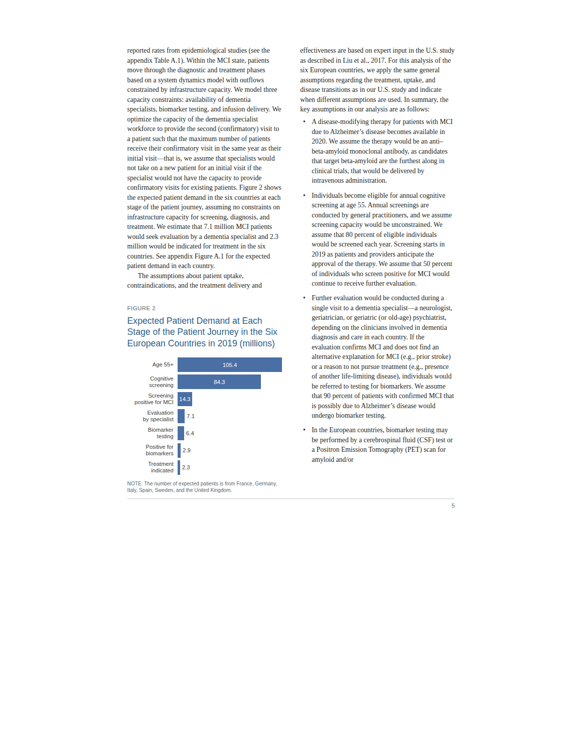reported rates from epidemiological studies (see the appendix Table A.1). Within the MCI state, patients move through the diagnostic and treatment phases based on a system dynamics model with outflows constrained by infrastructure capacity. We model three capacity constraints: availability of dementia specialists, biomarker testing, and infusion delivery. We optimize the capacity of the dementia specialist workforce to provide the second (confirmatory) visit to a patient such that the maximum number of patients receive their confirmatory visit in the same year as their initial visit—that is, we assume that specialists would not take on a new patient for an initial visit if the specialist would not have the capacity to provide confirmatory visits for existing patients. Figure 2 shows the expected patient demand in the six countries at each stage of the patient journey, assuming no constraints on infrastructure capacity for screening, diagnosis, and treatment. We estimate that 7.1 million MCI patients would seek evaluation by a dementia specialist and 2.3 million would be indicated for treatment in the six countries. See appendix Figure A.1 for the expected patient demand in each country.
The assumptions about patient uptake, contraindications, and the treatment delivery and
FIGURE 2
Expected Patient Demand at Each Stage of the Patient Journey in the Six European Countries in 2019 (millions)
Age 55+
105.4
Cognitive
screening
84.3
Screening
positive for MCI
14.3
Evaluation
by specialist
7.1
Biomarker
testing
6.4
Positive for
biomarkers
2.9
Treatment
indicated
2.3
NOTE: The number of expected patients is from France, Germany, Italy, Spain, Sweden, and the United Kingdom.
effectiveness are based on expert input in the U.S. study as described in Liu et al., 2017. For this analysis of the six European countries, we apply the same general assumptions regarding the treatment, uptake, and disease transitions as in our U.S. study and indicate when different assumptions are used. In summary, the key assumptions in our analysis are as follows:
A disease-modifying therapy for patients with MCI due to Alzheimer’s disease becomes available in 2020. We assume the therapy would be an anti–beta-amyloid monoclonal antibody, as candidates that target beta-amyloid are the furthest along in clinical trials, that would be delivered by intravenous administration.
Individuals become eligible for annual cognitive screening at age 55. Annual screenings are conducted by general practitioners, and we assume screening capacity would be unconstrained. We assume that 80 percent of eligible individuals would be screened each year. Screening starts in 2019 as patients and providers anticipate the approval of the therapy. We assume that 50 percent of individuals who screen positive for MCI would continue to receive further evaluation.
Further evaluation would be conducted during a single visit to a dementia specialist—a neurologist, geriatrician, or geriatric (or old-age) psychiatrist, depending on the clinicians involved in dementia diagnosis and care in each country. If the evaluation confirms MCI and does not find an alternative explanation for MCI (e.g., prior stroke) or a reason to not pursue treatment (e.g., presence of another life-limiting disease), individuals would be referred to testing for biomarkers. We assume that 90 percent of patients with confirmed MCI that is possibly due to Alzheimer’s disease would undergo biomarker testing.
In the European countries, biomarker testing may be performed by a cerebrospinal fluid (CSF) test or a Positron Emission Tomography (PET) scan for amyloid and/or
5